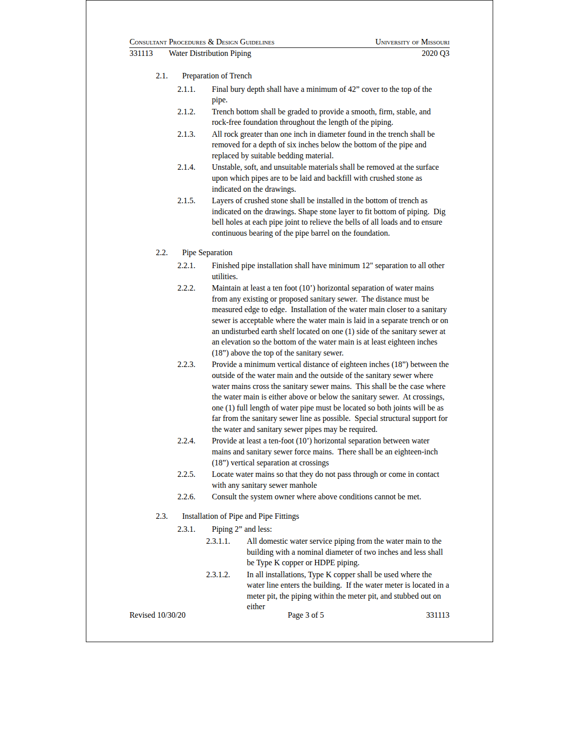| Consultant Procedures & Design Guidelines | University of Missouri |
| 331113 Water Distribution Piping | 2020 Q3 |
2.1.
Preparation of Trench
2.1.1.
Final bury depth shall have a minimum of 42” cover to the top of the pipe.
2.1.2.
Trench bottom shall be graded to provide a smooth, firm, stable, and rock-free foundation throughout the length of the piping.
2.1.3.
All rock greater than one inch in diameter found in the trench shall be removed for a depth of six inches below the bottom of the pipe and replaced by suitable bedding material.
2.1.4.
Unstable, soft, and unsuitable materials shall be removed at the surface upon which pipes are to be laid and backfill with crushed stone as indicated on the drawings.
2.1.5.
Layers of crushed stone shall be installed in the bottom of trench as indicated on the drawings. Shape stone layer to fit bottom of piping. Dig bell holes at each pipe joint to relieve the bells of all loads and to ensure continuous bearing of the pipe barrel on the foundation.
2.2.
Pipe Separation
2.2.1.
Finished pipe installation shall have minimum 12" separation to all other utilities.
2.2.2.
Maintain at least a ten foot (10’) horizontal separation of water mains from any existing or proposed sanitary sewer. The distance must be measured edge to edge. Installation of the water main closer to a sanitary sewer is acceptable where the water main is laid in a separate trench or on an undisturbed earth shelf located on one (1) side of the sanitary sewer at an elevation so the bottom of the water main is at least eighteen inches (18”) above the top of the sanitary sewer.
2.2.3.
Provide a minimum vertical distance of eighteen inches (18”) between the outside of the water main and the outside of the sanitary sewer where water mains cross the sanitary sewer mains. This shall be the case where the water main is either above or below the sanitary sewer. At crossings, one (1) full length of water pipe must be located so both joints will be as far from the sanitary sewer line as possible. Special structural support for the water and sanitary sewer pipes may be required.
2.2.4.
Provide at least a ten-foot (10’) horizontal separation between water mains and sanitary sewer force mains. There shall be an eighteen-inch (18”) vertical separation at crossings
2.2.5.
Locate water mains so that they do not pass through or come in contact with any sanitary sewer manhole
2.2.6.
Consult the system owner where above conditions cannot be met.
2.3.
Installation of Pipe and Pipe Fittings
2.3.1.
Piping 2” and less:
2.3.1.1.
All domestic water service piping from the water main to the building with a nominal diameter of two inches and less shall be Type K copper or HDPE piping.
2.3.1.2.
In all installations, Type K copper shall be used where the water line enters the building. If the water meter is located in a meter pit, the piping within the meter pit, and stubbed out on either
Revised 10/30/20
Page 3 of 5
331113